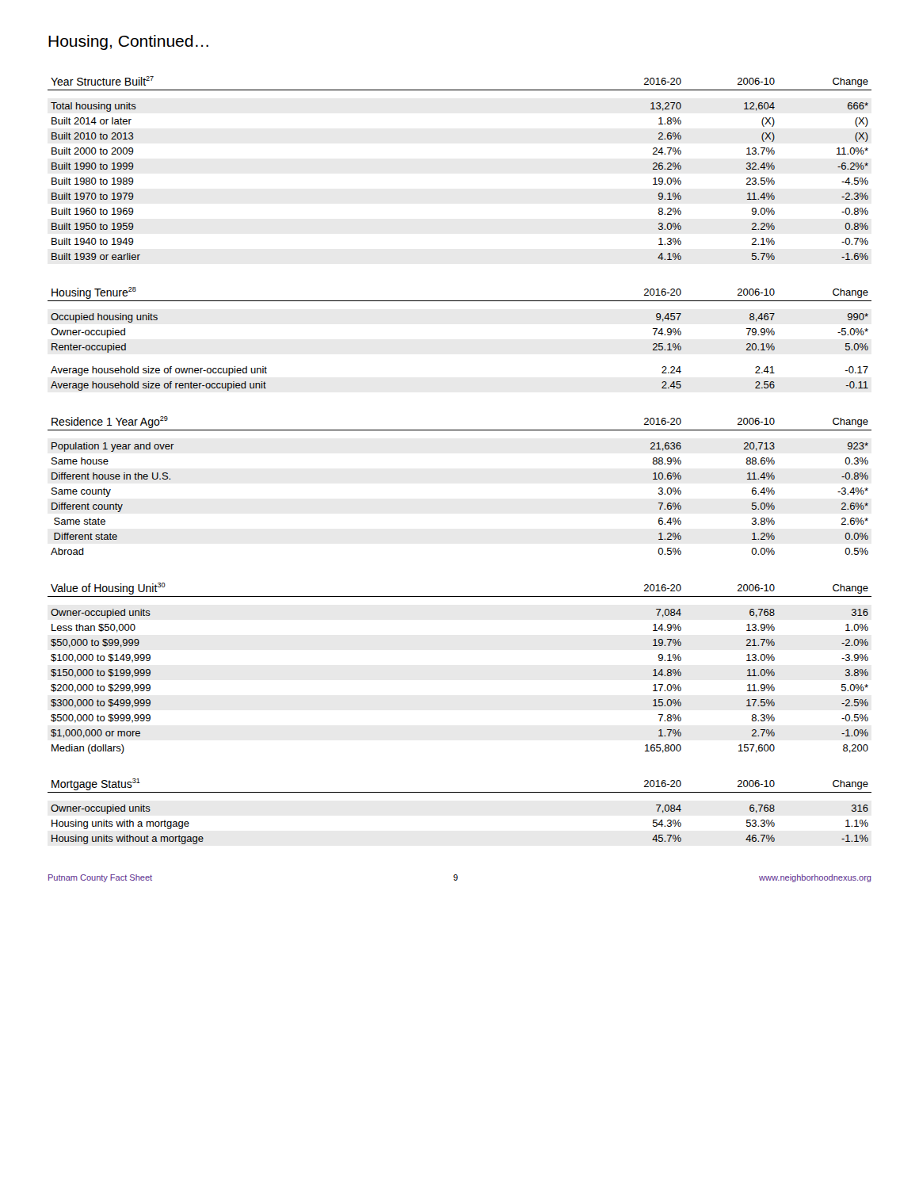Housing, Continued…
| Year Structure Built 27 | 2016-20 | 2006-10 | Change |
| --- | --- | --- | --- |
| Total housing units | 13,270 | 12,604 | 666* |
| Built 2014 or later | 1.8% | (X) | (X) |
| Built 2010 to 2013 | 2.6% | (X) | (X) |
| Built 2000 to 2009 | 24.7% | 13.7% | 11.0%* |
| Built 1990 to 1999 | 26.2% | 32.4% | -6.2%* |
| Built 1980 to 1989 | 19.0% | 23.5% | -4.5% |
| Built 1970 to 1979 | 9.1% | 11.4% | -2.3% |
| Built 1960 to 1969 | 8.2% | 9.0% | -0.8% |
| Built 1950 to 1959 | 3.0% | 2.2% | 0.8% |
| Built 1940 to 1949 | 1.3% | 2.1% | -0.7% |
| Built 1939 or earlier | 4.1% | 5.7% | -1.6% |
| Housing Tenure 28 | 2016-20 | 2006-10 | Change |
| --- | --- | --- | --- |
| Occupied housing units | 9,457 | 8,467 | 990* |
| Owner-occupied | 74.9% | 79.9% | -5.0%* |
| Renter-occupied | 25.1% | 20.1% | 5.0% |
| Average household size of owner-occupied unit | 2.24 | 2.41 | -0.17 |
| Average household size of renter-occupied unit | 2.45 | 2.56 | -0.11 |
| Residence 1 Year Ago 29 | 2016-20 | 2006-10 | Change |
| --- | --- | --- | --- |
| Population 1 year and over | 21,636 | 20,713 | 923* |
| Same house | 88.9% | 88.6% | 0.3% |
| Different house in the U.S. | 10.6% | 11.4% | -0.8% |
| Same county | 3.0% | 6.4% | -3.4%* |
| Different county | 7.6% | 5.0% | 2.6%* |
| Same state | 6.4% | 3.8% | 2.6%* |
| Different state | 1.2% | 1.2% | 0.0% |
| Abroad | 0.5% | 0.0% | 0.5% |
| Value of Housing Unit 30 | 2016-20 | 2006-10 | Change |
| --- | --- | --- | --- |
| Owner-occupied units | 7,084 | 6,768 | 316 |
| Less than $50,000 | 14.9% | 13.9% | 1.0% |
| $50,000 to $99,999 | 19.7% | 21.7% | -2.0% |
| $100,000 to $149,999 | 9.1% | 13.0% | -3.9% |
| $150,000 to $199,999 | 14.8% | 11.0% | 3.8% |
| $200,000 to $299,999 | 17.0% | 11.9% | 5.0%* |
| $300,000 to $499,999 | 15.0% | 17.5% | -2.5% |
| $500,000 to $999,999 | 7.8% | 8.3% | -0.5% |
| $1,000,000 or more | 1.7% | 2.7% | -1.0% |
| Median (dollars) | 165,800 | 157,600 | 8,200 |
| Mortgage Status 31 | 2016-20 | 2006-10 | Change |
| --- | --- | --- | --- |
| Owner-occupied units | 7,084 | 6,768 | 316 |
| Housing units with a mortgage | 54.3% | 53.3% | 1.1% |
| Housing units without a mortgage | 45.7% | 46.7% | -1.1% |
Putnam County Fact Sheet
9
www.neighborhoodnexus.org